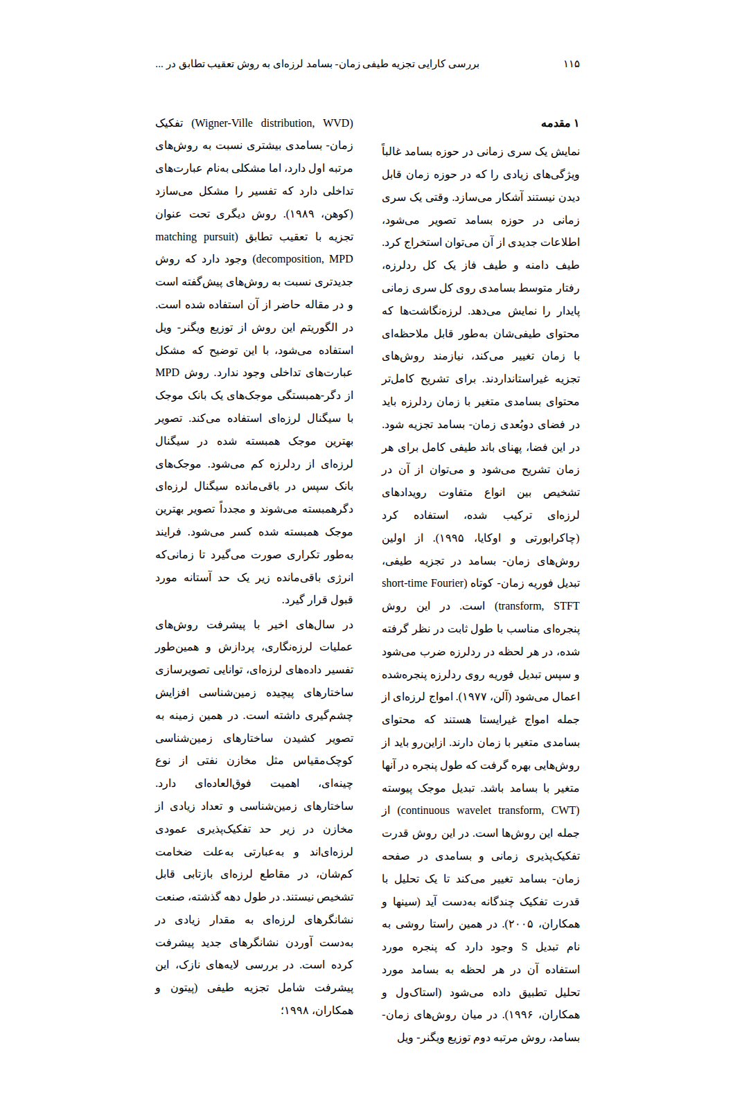۱۱۵ بررسی کارایی تجزیه طیفی زمان- بسامد لرزه‌ای به روش تعقیب تطابق در ...
۱ مقدمه
نمایش یک سری زمانی در حوزه بسامد غالباً ویژگی‌های زیادی را که در حوزه زمان قابل دیدن نیستند آشکار می‌سازد. وقتی یک سری زمانی در حوزه بسامد تصویر می‌شود، اطلاعات جدیدی از آن می‌توان استخراج کرد. طیف دامنه و طیف فاز یک کل ردلرزه، رفتار متوسط بسامدی روی کل سری زمانی پایدار را نمایش می‌دهد. لرزه‌نگاشت‌ها که محتوای طیفی‌شان به‌طور قابل ملاحظه‌ای با زمان تغییر می‌کند، نیازمند روش‌های تجزیه غیراستانداردند. برای تشریح کامل‌تر محتوای بسامدی متغیر با زمان ردلرزه باید در فضای دوبُعدی زمان- بسامد تجزیه شود. در این فضا، پهنای باند طیفی کامل برای هر زمان تشریح می‌شود و می‌توان از آن در تشخیص بین انواع متفاوت رویدادهای لرزه‌ای ترکیب شده، استفاده کرد (چاکرابورتی و اوکایا، ۱۹۹۵). از اولین روش‌های زمان- بسامد در تجزیه طیفی، تبدیل فوریه زمان- کوتاه (short-time Fourier transform, STFT) است. در این روش پنجره‌ای مناسب با طول ثابت در نظر گرفته شده، در هر لحظه در ردلرزه ضرب می‌شود و سپس تبدیل فوریه روی ردلرزه پنجره‌شده اعمال می‌شود (آلن، ۱۹۷۷). امواج لرزه‌ای از جمله امواج غیرایستا هستند که محتوای بسامدی متغیر با زمان دارند. ازاین‌رو باید از روش‌هایی بهره گرفت که طول پنجره در آنها متغیر با بسامد باشد. تبدیل موجک پیوسته (continuous wavelet transform, CWT) از جمله این روش‌ها است. در این روش قدرت تفکیک‌پذیری زمانی و بسامدی در صفحه زمان- بسامد تغییر می‌کند تا یک تحلیل با قدرت تفکیک چندگانه به‌دست آید (سینها و همکاران، ۲۰۰۵). در همین راستا روشی به نام تبدیل S وجود دارد که پنجره مورد استفاده آن در هر لحظه به بسامد مورد تحلیل تطبیق داده می‌شود (استاک‌ول و همکاران، ۱۹۹۶). در میان روش‌های زمان- بسامد، روش مرتبه دوم توزیع ویگنر- ویل
(Wigner-Ville distribution, WVD) تفکیک زمان- بسامدی بیشتری نسبت به روش‌های مرتبه اول دارد، اما مشکلی به‌نام عبارت‌های تداخلی دارد که تفسیر را مشکل می‌سازد (کوهن، ۱۹۸۹). روش دیگری تحت عنوان تجزیه با تعقیب تطابق (matching pursuit decomposition, MPD) وجود دارد که روش جدیدتری نسبت به روش‌های پیش‌گفته است و در مقاله حاضر از آن استفاده شده است. در الگوریتم این روش از توزیع ویگنر- ویل استفاده می‌شود، با این توضیح که مشکل عبارت‌های تداخلی وجود ندارد. روش MPD از دگر-همبستگی موجک‌های یک بانک موجک با سیگنال لرزه‌ای استفاده می‌کند. تصویر بهترین موجک همبسته شده در سیگنال لرزه‌ای از ردلرزه کم می‌شود. موجک‌های بانک سپس در باقی‌مانده سیگنال لرزه‌ای دگرهمبسته می‌شوند و مجدداً تصویر بهترین موجک همبسته شده کسر می‌شود. فرایند به‌طور تکراری صورت می‌گیرد تا زمانی‌که انرژی باقی‌مانده زیر یک حد آستانه مورد قبول قرار گیرد.
در سال‌های اخیر با پیشرفت روش‌های عملیات لرزه‌نگاری، پردازش و همین‌طور تفسیر داده‌های لرزه‌ای، توانایی تصویرسازی ساختارهای پیچیده زمین‌شناسی افزایش چشم‌گیری داشته است. در همین زمینه به تصویر کشیدن ساختارهای زمین‌شناسی کوچک‌مقیاس مثل مخازن نفتی از نوع چینه‌ای، اهمیت فوق‌العاده‌ای دارد. ساختارهای زمین‌شناسی و تعداد زیادی از مخازن در زیر حد تفکیک‌پذیری عمودی لرزه‌ای‌اند و به‌عبارتی به‌علت ضخامت کم‌شان، در مقاطع لرزه‌ای بازتابی قابل تشخیص نیستند. در طول دهه گذشته، صنعت نشانگرهای لرزه‌ای به مقدار زیادی در به‌دست آوردن نشانگرهای جدید پیشرفت کرده است. در بررسی لایه‌های نازک، این پیشرفت شامل تجزیه طیفی (پیتون و همکاران، ۱۹۹۸؛